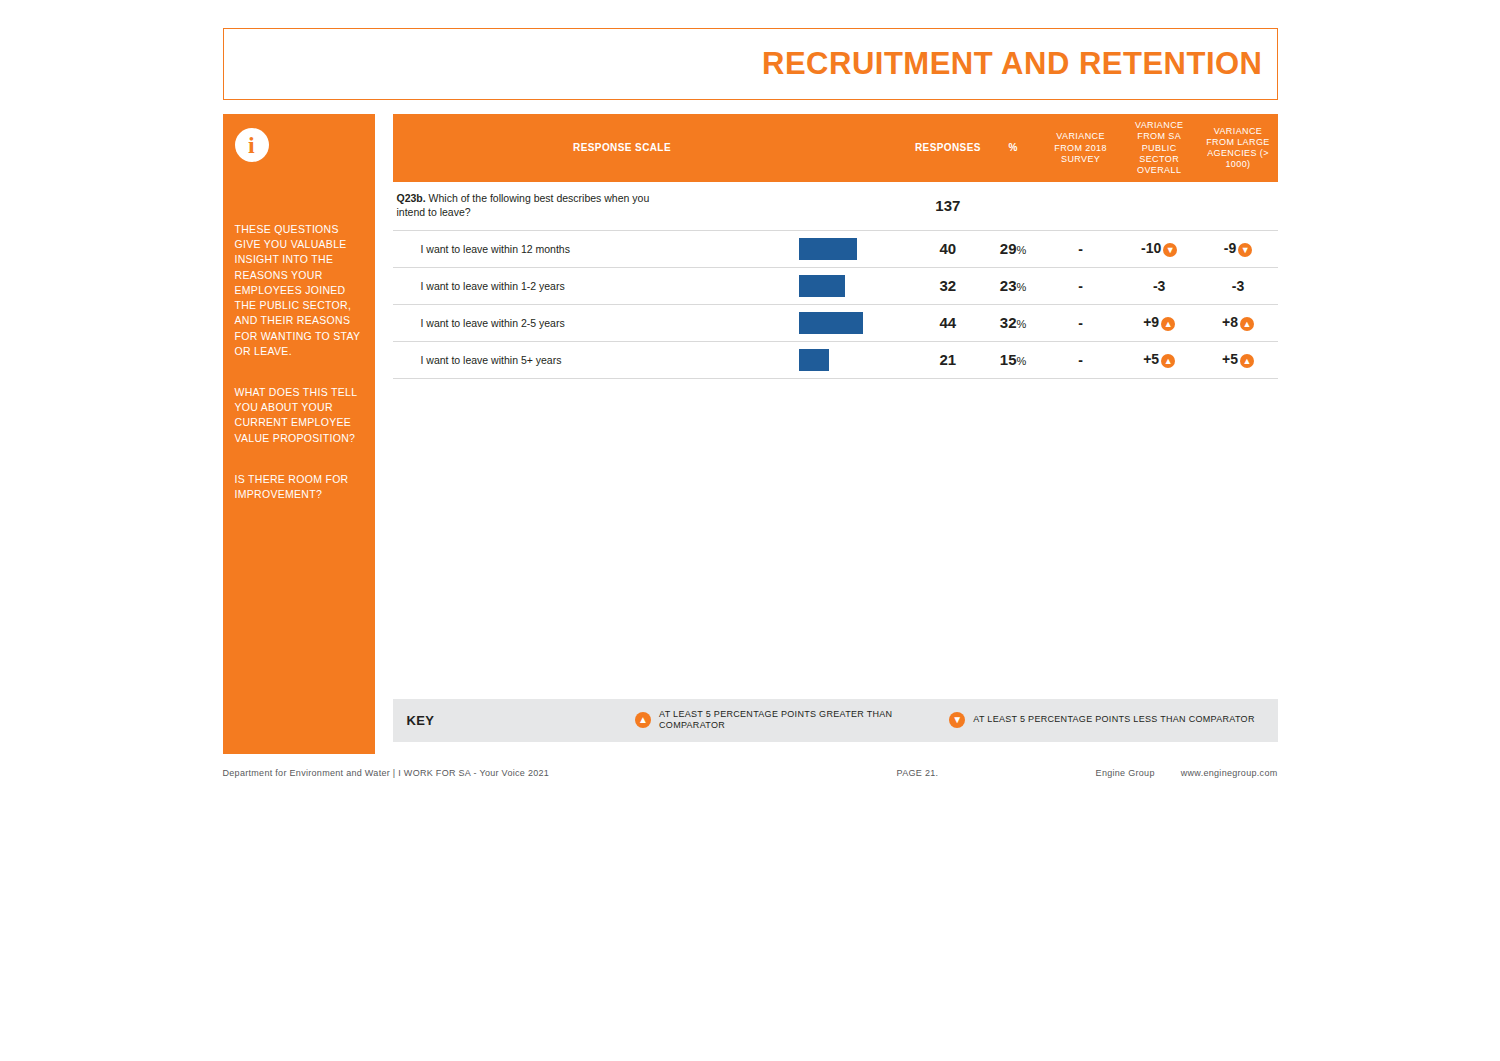RECRUITMENT AND RETENTION
i
These questions give you valuable insight into the reasons your employees joined the public sector, and their reasons for wanting to stay or leave.
What does this tell you about your current employee value proposition?
Is there room for improvement?
| RESPONSE SCALE | | RESPONSES | % | VARIANCE FROM 2018 SURVEY | VARIANCE FROM SA PUBLIC SECTOR OVERALL | VARIANCE FROM LARGE AGENCIES (> 1000) |
| --- | --- | --- | --- | --- | --- | --- |
| Q23b. Which of the following best describes when you intend to leave? | | 137 | | | | |
| I want to leave within 12 months | | 40 | 29 % | - | -10 ▼ | -9 ▼ |
| I want to leave within 1-2 years | | 32 | 23 % | - | -3 | -3 |
| I want to leave within 2-5 years | | 44 | 32 % | - | +9 ▲ | +8 ▲ |
| I want to leave within 5+ years | | 21 | 15 % | - | +5 ▲ | +5 ▲ |
KEY
▲At least 5 percentage points greater than comparator
▼At least 5 percentage points less than comparator
Department for Environment and Water | I WORK FOR SA - Your Voice 2021
PAGE 21.
Engine Group www.enginegroup.com